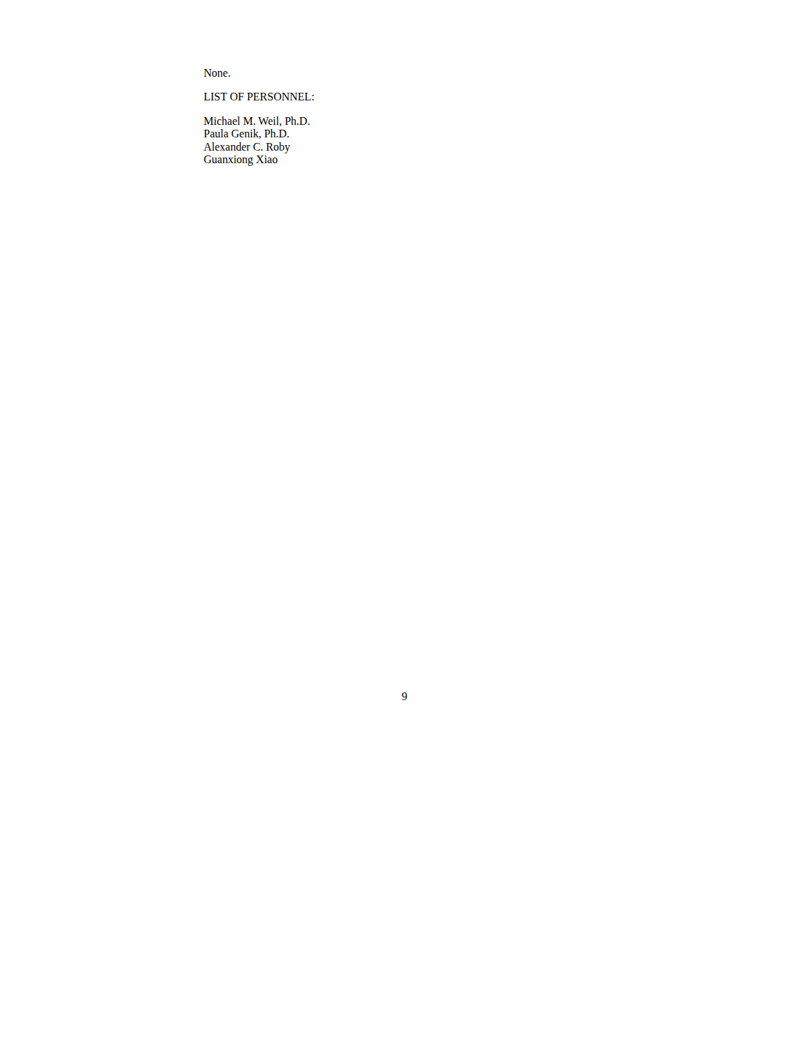None.
LIST OF PERSONNEL:
Michael M. Weil, Ph.D.
Paula Genik, Ph.D.
Alexander C. Roby
Guanxiong Xiao
9